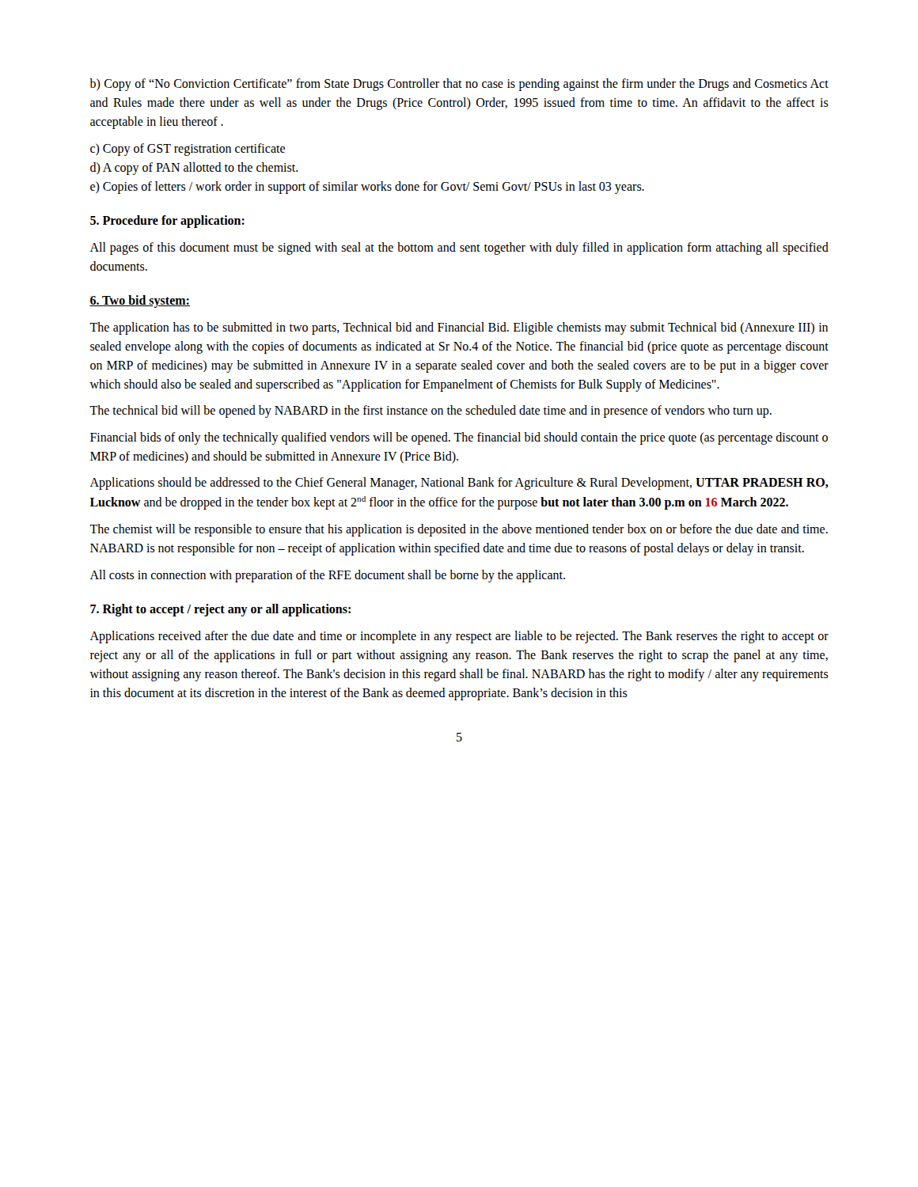b) Copy of “No Conviction Certificate” from State Drugs Controller that no case is pending against the firm under the Drugs and Cosmetics Act and Rules made there under as well as under the Drugs (Price Control) Order, 1995 issued from time to time. An affidavit to the affect is acceptable in lieu thereof .
c) Copy of GST registration certificate
d) A copy of PAN allotted to the chemist.
e) Copies of letters / work order in support of similar works done for Govt/ Semi Govt/ PSUs in last 03 years.
5. Procedure for application:
All pages of this document must be signed with seal at the bottom and sent together with duly filled in application form attaching all specified documents.
6. Two bid system:
The application has to be submitted in two parts, Technical bid and Financial Bid. Eligible chemists may submit Technical bid (Annexure III) in sealed envelope along with the copies of documents as indicated at Sr No.4 of the Notice. The financial bid (price quote as percentage discount on MRP of medicines) may be submitted in Annexure IV in a separate sealed cover and both the sealed covers are to be put in a bigger cover which should also be sealed and superscribed as "Application for Empanelment of Chemists for Bulk Supply of Medicines".
The technical bid will be opened by NABARD in the first instance on the scheduled date time and in presence of vendors who turn up.
Financial bids of only the technically qualified vendors will be opened. The financial bid should contain the price quote (as percentage discount o MRP of medicines) and should be submitted in Annexure IV (Price Bid).
Applications should be addressed to the Chief General Manager, National Bank for Agriculture & Rural Development, UTTAR PRADESH RO, Lucknow and be dropped in the tender box kept at 2nd floor in the office for the purpose but not later than 3.00 p.m on 16 March 2022.
The chemist will be responsible to ensure that his application is deposited in the above mentioned tender box on or before the due date and time. NABARD is not responsible for non – receipt of application within specified date and time due to reasons of postal delays or delay in transit.
All costs in connection with preparation of the RFE document shall be borne by the applicant.
7. Right to accept / reject any or all applications:
Applications received after the due date and time or incomplete in any respect are liable to be rejected. The Bank reserves the right to accept or reject any or all of the applications in full or part without assigning any reason. The Bank reserves the right to scrap the panel at any time, without assigning any reason thereof. The Bank's decision in this regard shall be final. NABARD has the right to modify / alter any requirements in this document at its discretion in the interest of the Bank as deemed appropriate. Bank’s decision in this
5